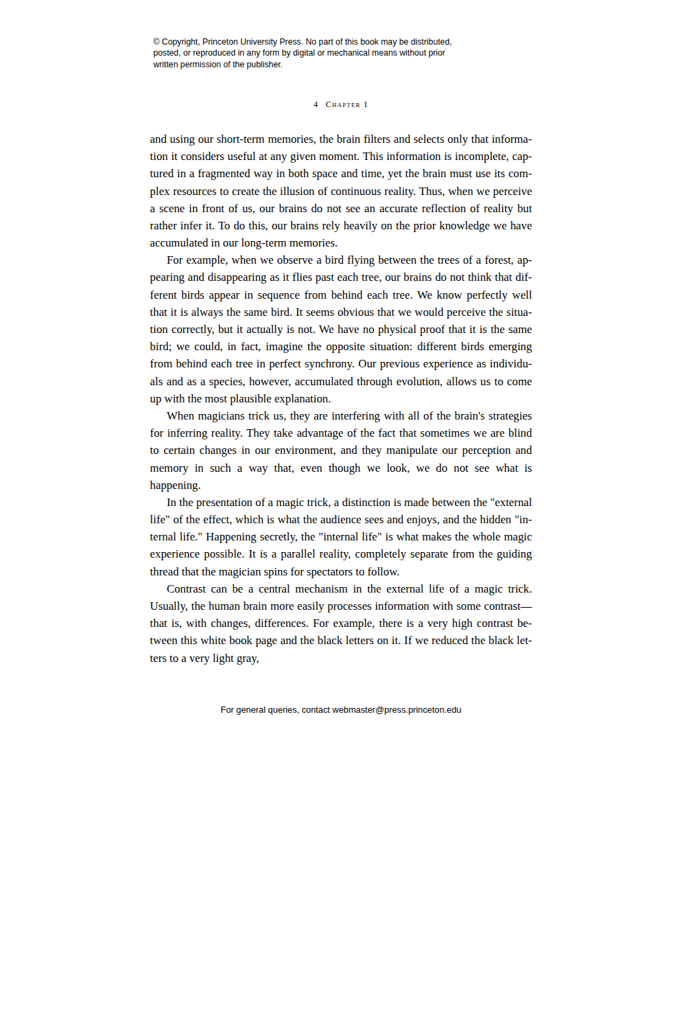© Copyright, Princeton University Press. No part of this book may be distributed, posted, or reproduced in any form by digital or mechanical means without prior written permission of the publisher.
4 Chapter 1
and using our short-term memories, the brain filters and selects only that information it considers useful at any given moment. This information is incomplete, captured in a fragmented way in both space and time, yet the brain must use its complex resources to create the illusion of continuous reality. Thus, when we perceive a scene in front of us, our brains do not see an accurate reflection of reality but rather infer it. To do this, our brains rely heavily on the prior knowledge we have accumulated in our long-term memories.
For example, when we observe a bird flying between the trees of a forest, appearing and disappearing as it flies past each tree, our brains do not think that different birds appear in sequence from behind each tree. We know perfectly well that it is always the same bird. It seems obvious that we would perceive the situation correctly, but it actually is not. We have no physical proof that it is the same bird; we could, in fact, imagine the opposite situation: different birds emerging from behind each tree in perfect synchrony. Our previous experience as individuals and as a species, however, accumulated through evolution, allows us to come up with the most plausible explanation.
When magicians trick us, they are interfering with all of the brain's strategies for inferring reality. They take advantage of the fact that sometimes we are blind to certain changes in our environment, and they manipulate our perception and memory in such a way that, even though we look, we do not see what is happening.
In the presentation of a magic trick, a distinction is made between the "external life" of the effect, which is what the audience sees and enjoys, and the hidden "internal life." Happening secretly, the "internal life" is what makes the whole magic experience possible. It is a parallel reality, completely separate from the guiding thread that the magician spins for spectators to follow.
Contrast can be a central mechanism in the external life of a magic trick. Usually, the human brain more easily processes information with some contrast—that is, with changes, differences. For example, there is a very high contrast between this white book page and the black letters on it. If we reduced the black letters to a very light gray,
For general queries, contact webmaster@press.princeton.edu